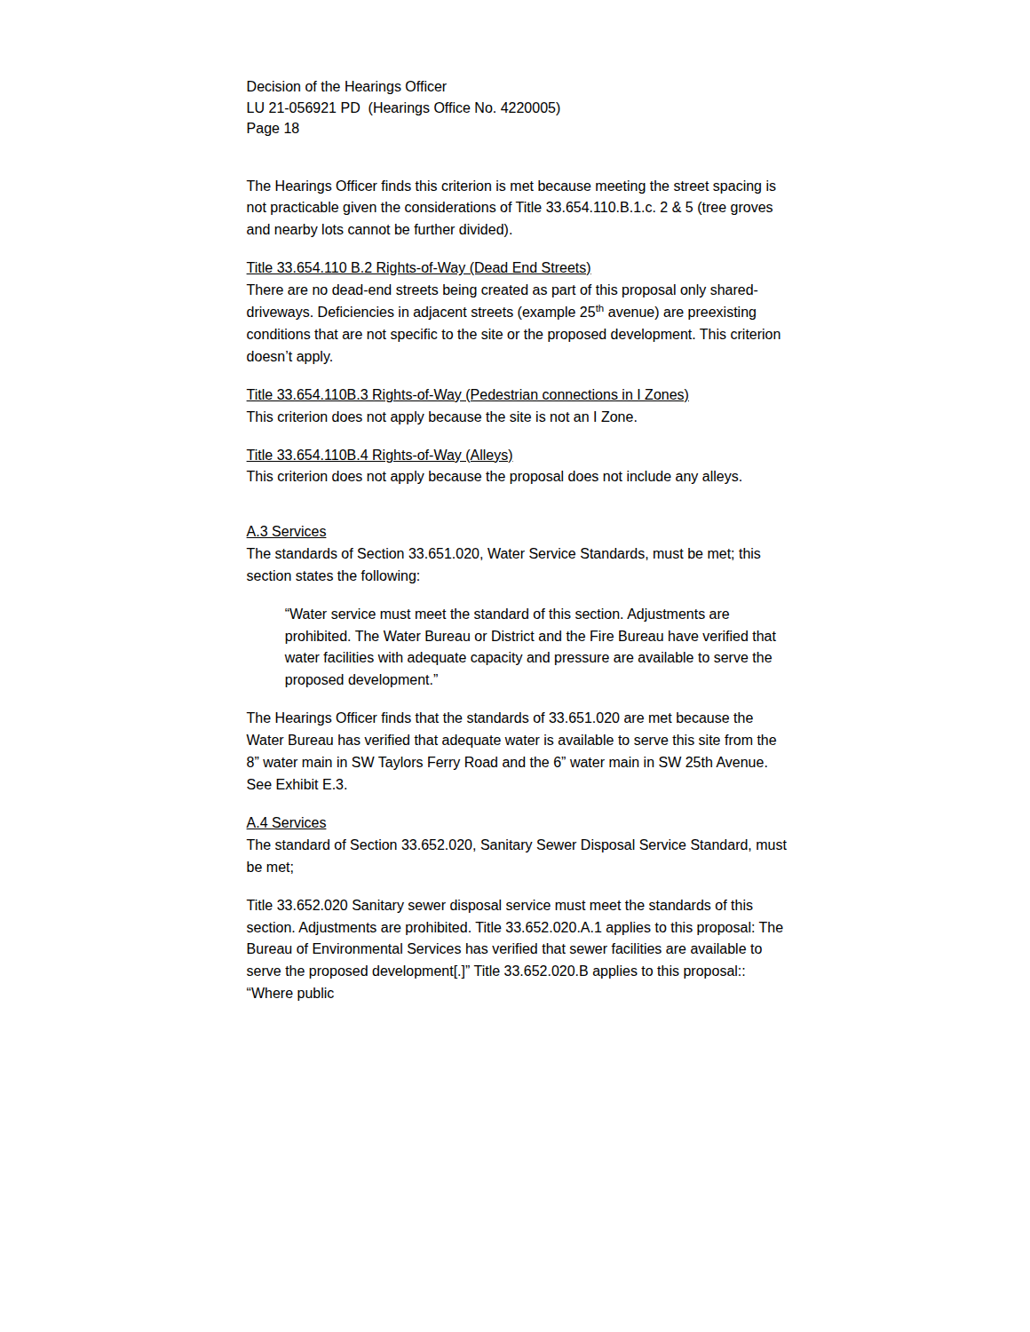Decision of the Hearings Officer
LU 21-056921 PD (Hearings Office No. 4220005)
Page 18
The Hearings Officer finds this criterion is met because meeting the street spacing is not practicable given the considerations of Title 33.654.110.B.1.c. 2 & 5 (tree groves and nearby lots cannot be further divided).
Title 33.654.110 B.2 Rights-of-Way (Dead End Streets)
There are no dead-end streets being created as part of this proposal only shared-driveways. Deficiencies in adjacent streets (example 25th avenue) are preexisting conditions that are not specific to the site or the proposed development. This criterion doesn’t apply.
Title 33.654.110B.3 Rights-of-Way (Pedestrian connections in I Zones)
This criterion does not apply because the site is not an I Zone.
Title 33.654.110B.4 Rights-of-Way (Alleys)
This criterion does not apply because the proposal does not include any alleys.
A.3 Services
The standards of Section 33.651.020, Water Service Standards, must be met; this section states the following:
“Water service must meet the standard of this section. Adjustments are prohibited. The Water Bureau or District and the Fire Bureau have verified that water facilities with adequate capacity and pressure are available to serve the proposed development.”
The Hearings Officer finds that the standards of 33.651.020 are met because the Water Bureau has verified that adequate water is available to serve this site from the 8” water main in SW Taylors Ferry Road and the 6” water main in SW 25th Avenue. See Exhibit E.3.
A.4 Services
The standard of Section 33.652.020, Sanitary Sewer Disposal Service Standard, must be met;
Title 33.652.020 Sanitary sewer disposal service must meet the standards of this section. Adjustments are prohibited. Title 33.652.020.A.1 applies to this proposal: The Bureau of Environmental Services has verified that sewer facilities are available to serve the proposed development[.]” Title 33.652.020.B applies to this proposal:: “Where public